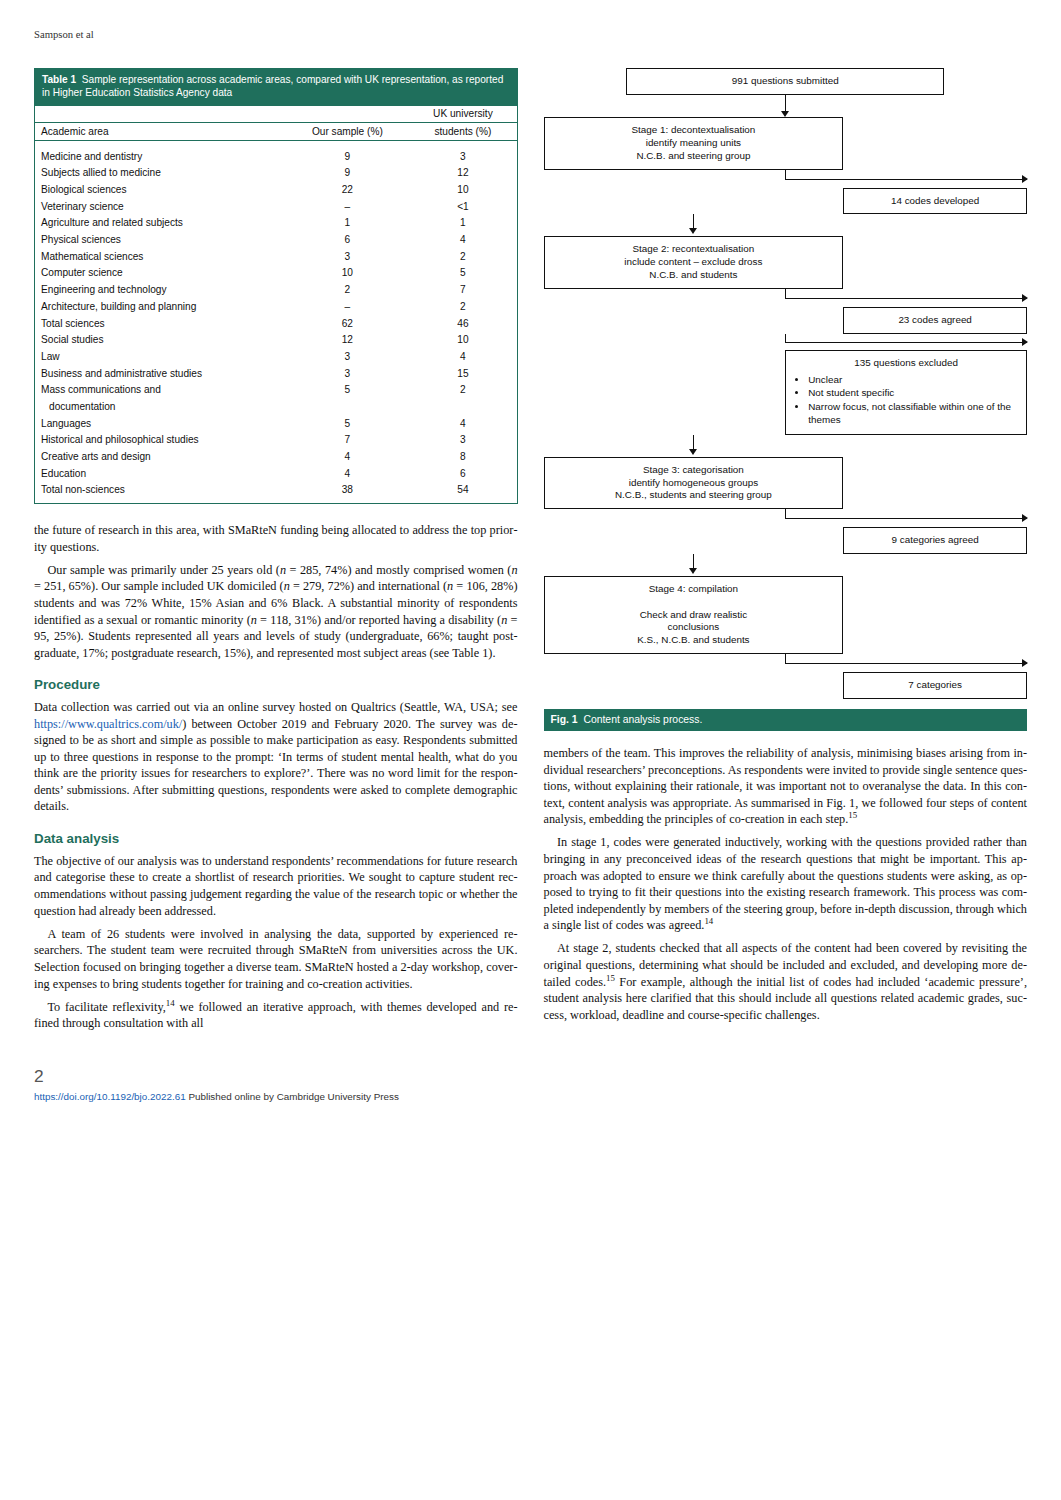Sampson et al
Table 1 Sample representation across academic areas, compared with UK representation, as reported in Higher Education Statistics Agency data
| | | UK university |
| --- | --- | --- |
| Academic area | Our sample (%) | students (%) |
| Medicine and dentistry | 9 | 3 |
| Subjects allied to medicine | 9 | 12 |
| Biological sciences | 22 | 10 |
| Veterinary science | – | <1 |
| Agriculture and related subjects | 1 | 1 |
| Physical sciences | 6 | 4 |
| Mathematical sciences | 3 | 2 |
| Computer science | 10 | 5 |
| Engineering and technology | 2 | 7 |
| Architecture, building and planning | – | 2 |
| Total sciences | 62 | 46 |
| Social studies | 12 | 10 |
| Law | 3 | 4 |
| Business and administrative studies | 3 | 15 |
| Mass communications and | 5 | 2 |
| documentation | | |
| Languages | 5 | 4 |
| Historical and philosophical studies | 7 | 3 |
| Creative arts and design | 4 | 8 |
| Education | 4 | 6 |
| Total non-sciences | 38 | 54 |
the future of research in this area, with SMaRteN funding being allocated to address the top priority questions.
Our sample was primarily under 25 years old (n = 285, 74%) and mostly comprised women (n = 251, 65%). Our sample included UK domiciled (n = 279, 72%) and international (n = 106, 28%) students and was 72% White, 15% Asian and 6% Black. A substantial minority of respondents identified as a sexual or romantic minority (n = 118, 31%) and/or reported having a disability (n = 95, 25%). Students represented all years and levels of study (undergraduate, 66%; taught postgraduate, 17%; postgraduate research, 15%), and represented most subject areas (see Table 1).
Procedure
Data collection was carried out via an online survey hosted on Qualtrics (Seattle, WA, USA; see https://www.qualtrics.com/uk/) between October 2019 and February 2020. The survey was designed to be as short and simple as possible to make participation as easy. Respondents submitted up to three questions in response to the prompt: ‘In terms of student mental health, what do you think are the priority issues for researchers to explore?’. There was no word limit for the respondents’ submissions. After submitting questions, respondents were asked to complete demographic details.
Data analysis
The objective of our analysis was to understand respondents’ recommendations for future research and categorise these to create a shortlist of research priorities. We sought to capture student recommendations without passing judgement regarding the value of the research topic or whether the question had already been addressed.
A team of 26 students were involved in analysing the data, supported by experienced researchers. The student team were recruited through SMaRteN from universities across the UK. Selection focused on bringing together a diverse team. SMaRteN hosted a 2-day workshop, covering expenses to bring students together for training and co-creation activities.
To facilitate reflexivity,14 we followed an iterative approach, with themes developed and refined through consultation with all
991 questions submitted
Stage 1: decontextualisation
identify meaning units
N.C.B. and steering group
14 codes developed
Stage 2: recontextualisation
include content – exclude dross
N.C.B. and students
23 codes agreed
135 questions excluded
Unclear
Not student specific
Narrow focus, not classifiable within one of the themes
Stage 3: categorisation
identify homogeneous groups
N.C.B., students and steering group
9 categories agreed
Stage 4: compilation
Check and draw realistic
conclusions
K.S., N.C.B. and students
7 categories
Fig. 1 Content analysis process.
members of the team. This improves the reliability of analysis, minimising biases arising from individual researchers’ preconceptions. As respondents were invited to provide single sentence questions, without explaining their rationale, it was important not to overanalyse the data. In this context, content analysis was appropriate. As summarised in Fig. 1, we followed four steps of content analysis, embedding the principles of co-creation in each step.15
In stage 1, codes were generated inductively, working with the questions provided rather than bringing in any preconceived ideas of the research questions that might be important. This approach was adopted to ensure we think carefully about the questions students were asking, as opposed to trying to fit their questions into the existing research framework. This process was completed independently by members of the steering group, before in-depth discussion, through which a single list of codes was agreed.14
At stage 2, students checked that all aspects of the content had been covered by revisiting the original questions, determining what should be included and excluded, and developing more detailed codes.15 For example, although the initial list of codes had included ‘academic pressure’, student analysis here clarified that this should include all questions related academic grades, success, workload, deadline and course-specific challenges.
2
https://doi.org/10.1192/bjo.2022.61 Published online by Cambridge University Press